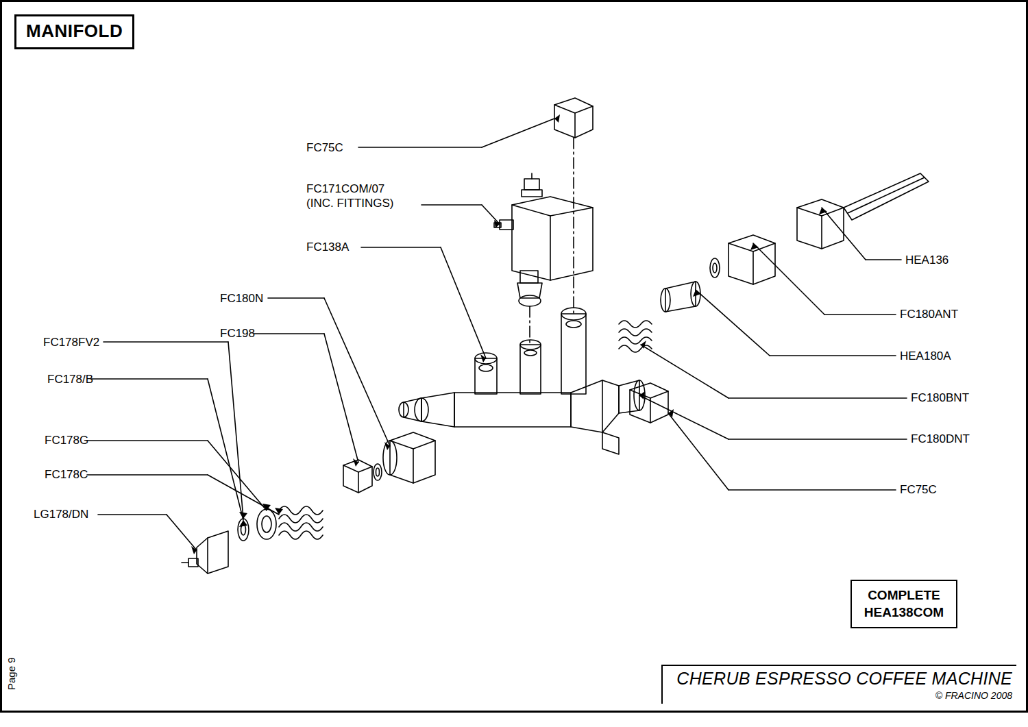MANIFOLD
FC178FV2
FC178/B
FC178G
FC178C
LG178/DN
FC180N
FC198
FC75C
FC171COM/07
(INC. FITTINGS)
FC138A
HEA136
FC180ANT
HEA180A
FC180BNT
FC180DNT
FC75C
COMPLETE
HEA138COM
CHERUB ESPRESSO COFFEE MACHINE
© FRACINO 2008
Page 9